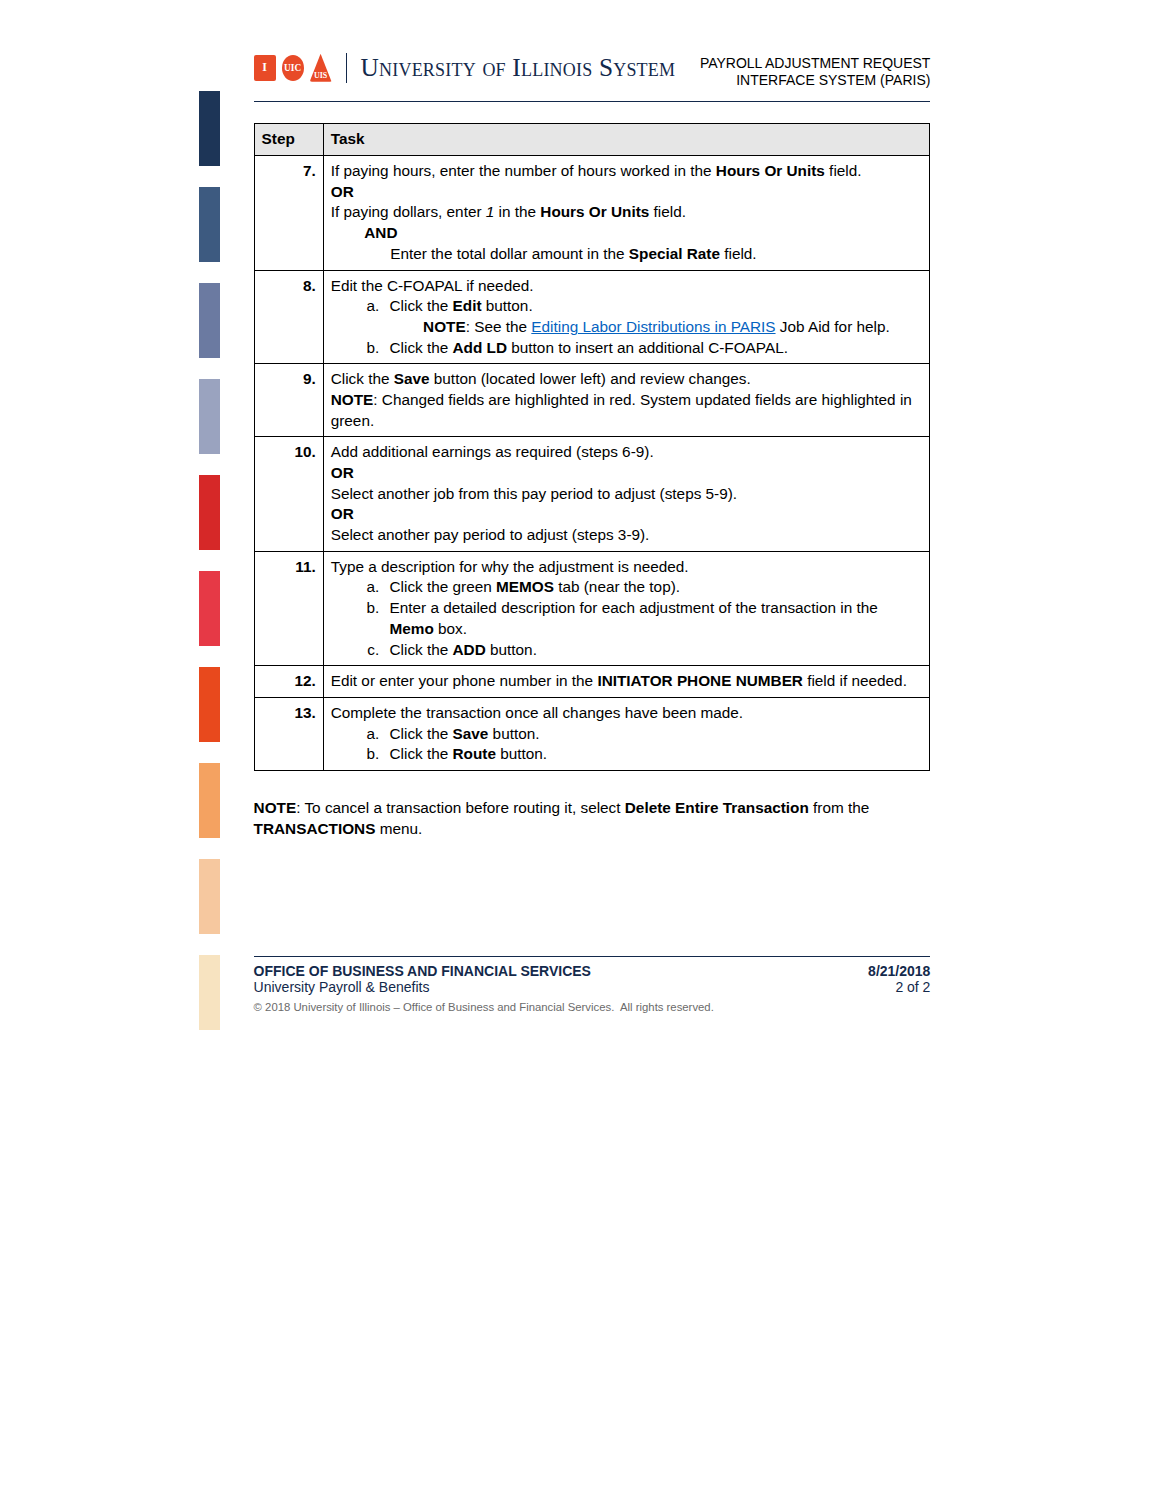I UIC UIS
University of Illinois System
PAYROLL ADJUSTMENT REQUEST
INTERFACE SYSTEM (PARIS)
| Step | Task |
| --- | --- |
| 7. | If paying hours, enter the number of hours worked in the Hours Or Units field. OR If paying dollars, enter 1 in the Hours Or Units field. AND Enter the total dollar amount in the Special Rate field. |
| 8. | Edit the C-FOAPAL if needed. Click the Edit button. NOTE : See the Editing Labor Distributions in PARIS Job Aid for help. Click the Add LD button to insert an additional C-FOAPAL. |
| 9. | Click the Save button (located lower left) and review changes. NOTE : Changed fields are highlighted in red. System updated fields are highlighted in green. |
| 10. | Add additional earnings as required (steps 6-9). OR Select another job from this pay period to adjust (steps 5-9). OR Select another pay period to adjust (steps 3-9). |
| 11. | Type a description for why the adjustment is needed. Click the green MEMOS tab (near the top). Enter a detailed description for each adjustment of the transaction in the Memo box. Click the ADD button. |
| 12. | Edit or enter your phone number in the INITIATOR PHONE NUMBER field if needed. |
| 13. | Complete the transaction once all changes have been made. Click the Save button. Click the Route button. |
NOTE: To cancel a transaction before routing it, select Delete Entire Transaction from the TRANSACTIONS menu.
OFFICE OF BUSINESS AND FINANCIAL SERVICES
University Payroll & Benefits
8/21/2018
2 of 2
© 2018 University of Illinois – Office of Business and Financial Services. All rights reserved.